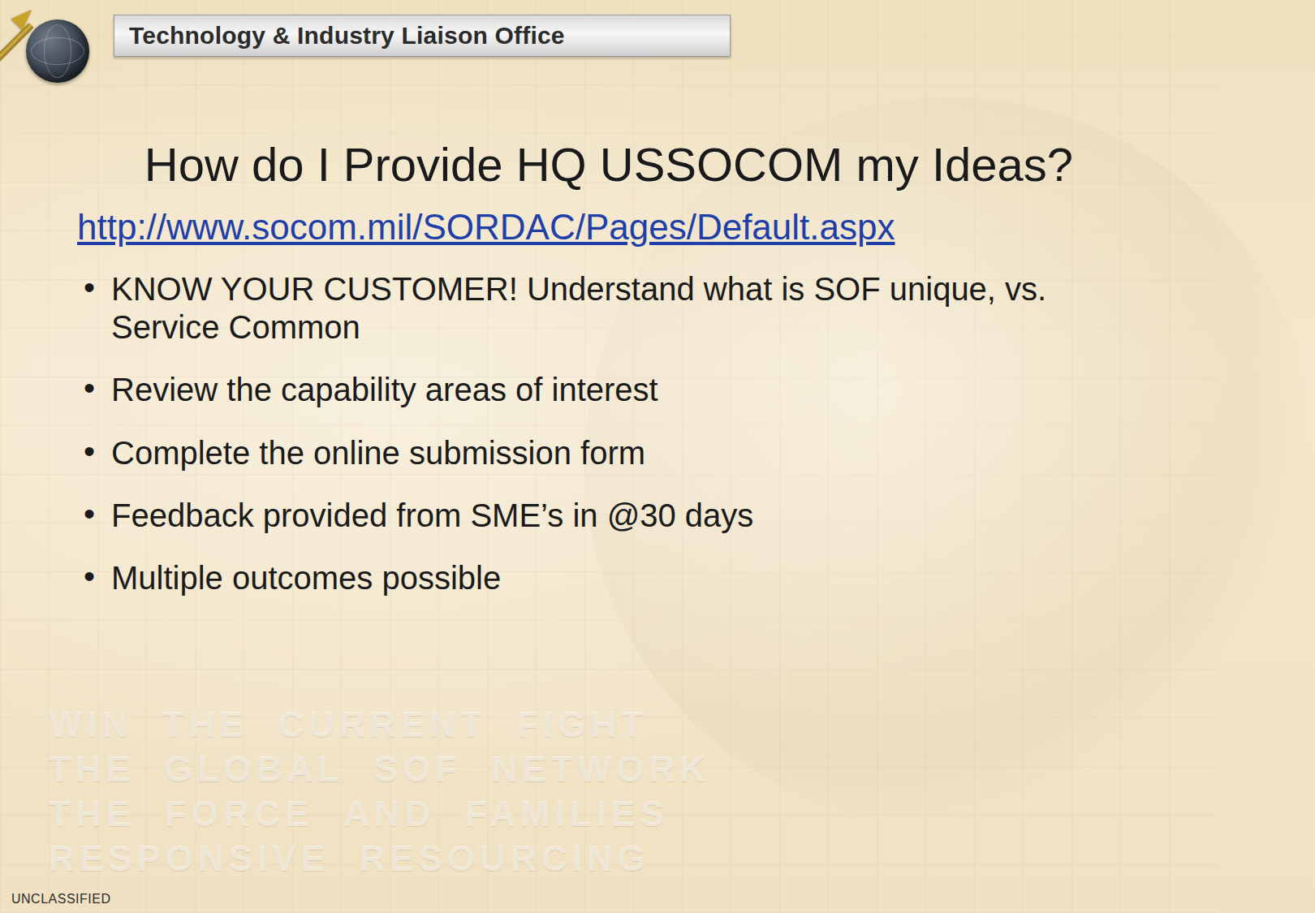Technology & Industry Liaison Office
How do I Provide HQ USSOCOM my Ideas?
http://www.socom.mil/SORDAC/Pages/Default.aspx
KNOW YOUR CUSTOMER! Understand what is SOF unique, vs. Service Common
Review the capability areas of interest
Complete the online submission form
Feedback provided from SME’s in @30 days
Multiple outcomes possible
WIN THE CURRENT FIGHT
THE GLOBAL SOF NETWORK
THE FORCE AND FAMILIES
RESPONSIVE RESOURCING
UNCLASSIFIED